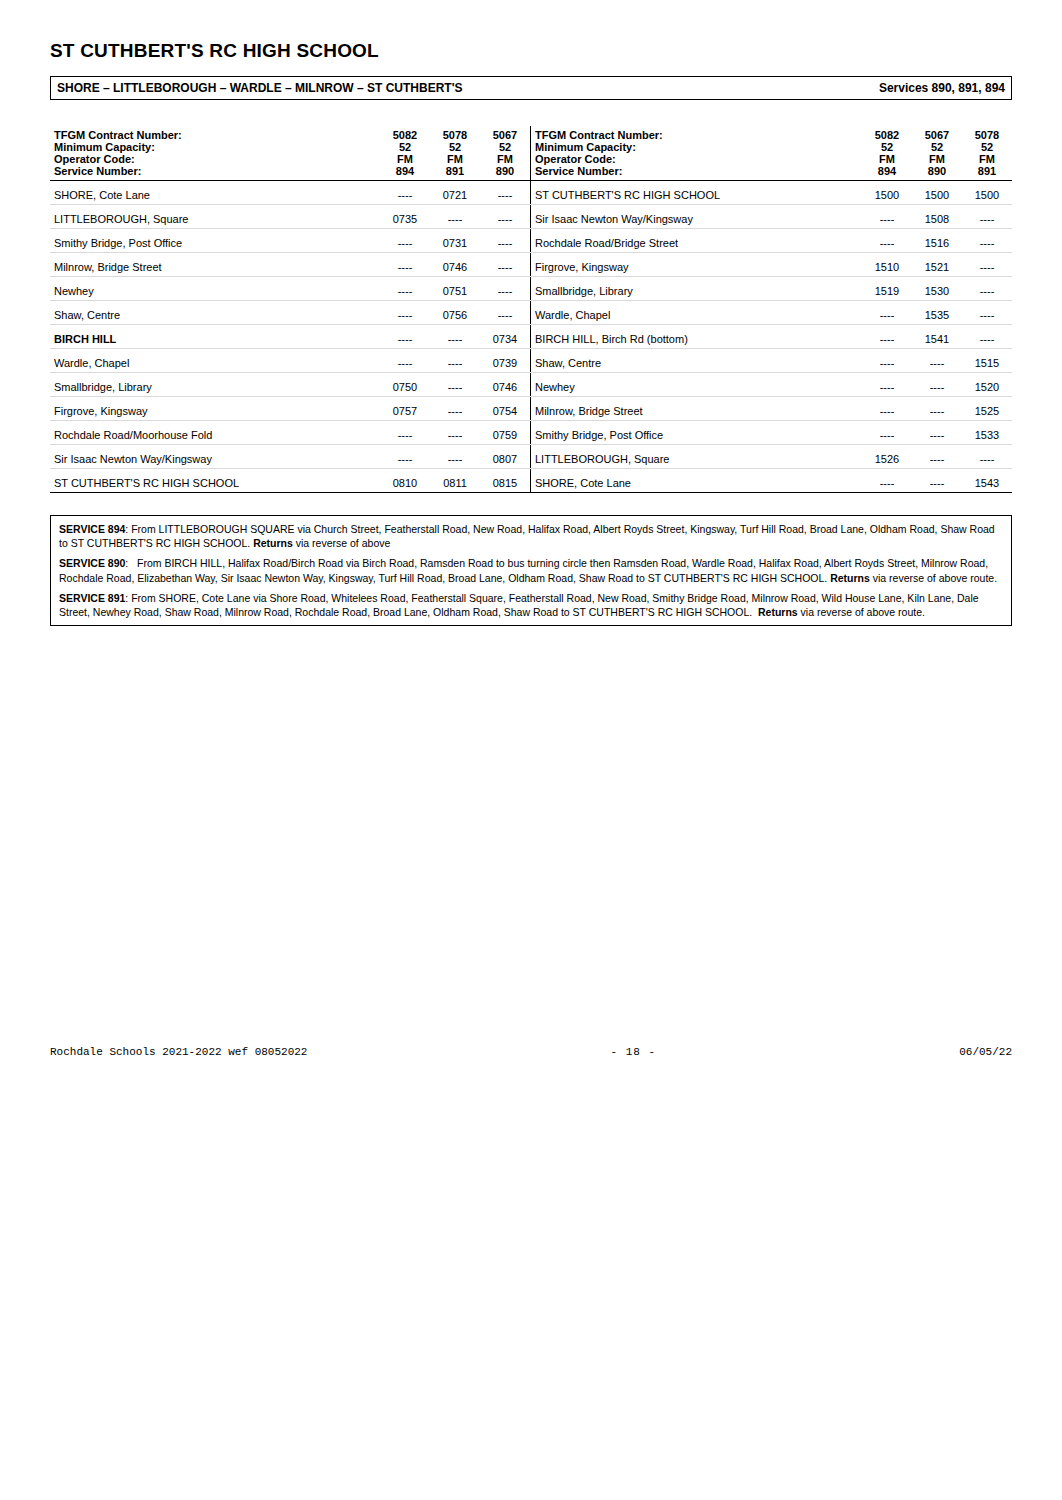ST CUTHBERT'S RC HIGH SCHOOL
SHORE – LITTLEBOROUGH – WARDLE – MILNROW – ST CUTHBERT'S Services 890, 891, 894
| TFGM Contract Number: Minimum Capacity: Operator Code: Service Number: | 5082 52 FM 894 | 5078 52 FM 891 | 5067 52 FM 890 |
| SHORE, Cote Lane | ---- | 0721 | ---- |
| LITTLEBOROUGH, Square | 0735 | ---- | ---- |
| Smithy Bridge, Post Office | ---- | 0731 | ---- |
| Milnrow, Bridge Street | ---- | 0746 | ---- |
| Newhey | ---- | 0751 | ---- |
| Shaw, Centre | ---- | 0756 | ---- |
| BIRCH HILL | ---- | ---- | 0734 |
| Wardle, Chapel | ---- | ---- | 0739 |
| Smallbridge, Library | 0750 | ---- | 0746 |
| Firgrove, Kingsway | 0757 | ---- | 0754 |
| Rochdale Road/Moorhouse Fold | ---- | ---- | 0759 |
| Sir Isaac Newton Way/Kingsway | ---- | ---- | 0807 |
| ST CUTHBERT'S RC HIGH SCHOOL | 0810 | 0811 | 0815 |
| TFGM Contract Number: Minimum Capacity: Operator Code: Service Number: | 5082 52 FM 894 | 5067 52 FM 890 | 5078 52 FM 891 |
| ST CUTHBERT'S RC HIGH SCHOOL | 1500 | 1500 | 1500 |
| Sir Isaac Newton Way/Kingsway | ---- | 1508 | ---- |
| Rochdale Road/Bridge Street | ---- | 1516 | ---- |
| Firgrove, Kingsway | 1510 | 1521 | ---- |
| Smallbridge, Library | 1519 | 1530 | ---- |
| Wardle, Chapel | ---- | 1535 | ---- |
| BIRCH HILL, Birch Rd (bottom) | ---- | 1541 | ---- |
| Shaw, Centre | ---- | ---- | 1515 |
| Newhey | ---- | ---- | 1520 |
| Milnrow, Bridge Street | ---- | ---- | 1525 |
| Smithy Bridge, Post Office | ---- | ---- | 1533 |
| LITTLEBOROUGH, Square | 1526 | ---- | ---- |
| SHORE, Cote Lane | ---- | ---- | 1543 |
SERVICE 894: From LITTLEBOROUGH SQUARE via Church Street, Featherstall Road, New Road, Halifax Road, Albert Royds Street, Kingsway, Turf Hill Road, Broad Lane, Oldham Road, Shaw Road to ST CUTHBERT'S RC HIGH SCHOOL. Returns via reverse of above
SERVICE 890: From BIRCH HILL, Halifax Road/Birch Road via Birch Road, Ramsden Road to bus turning circle then Ramsden Road, Wardle Road, Halifax Road, Albert Royds Street, Milnrow Road, Rochdale Road, Elizabethan Way, Sir Isaac Newton Way, Kingsway, Turf Hill Road, Broad Lane, Oldham Road, Shaw Road to ST CUTHBERT'S RC HIGH SCHOOL. Returns via reverse of above route.
SERVICE 891: From SHORE, Cote Lane via Shore Road, Whitelees Road, Featherstall Square, Featherstall Road, New Road, Smithy Bridge Road, Milnrow Road, Wild House Lane, Kiln Lane, Dale Street, Newhey Road, Shaw Road, Milnrow Road, Rochdale Road, Broad Lane, Oldham Road, Shaw Road to ST CUTHBERT'S RC HIGH SCHOOL. Returns via reverse of above route.
Rochdale Schools 2021-2022 wef 08052022 - 18 - 06/05/22